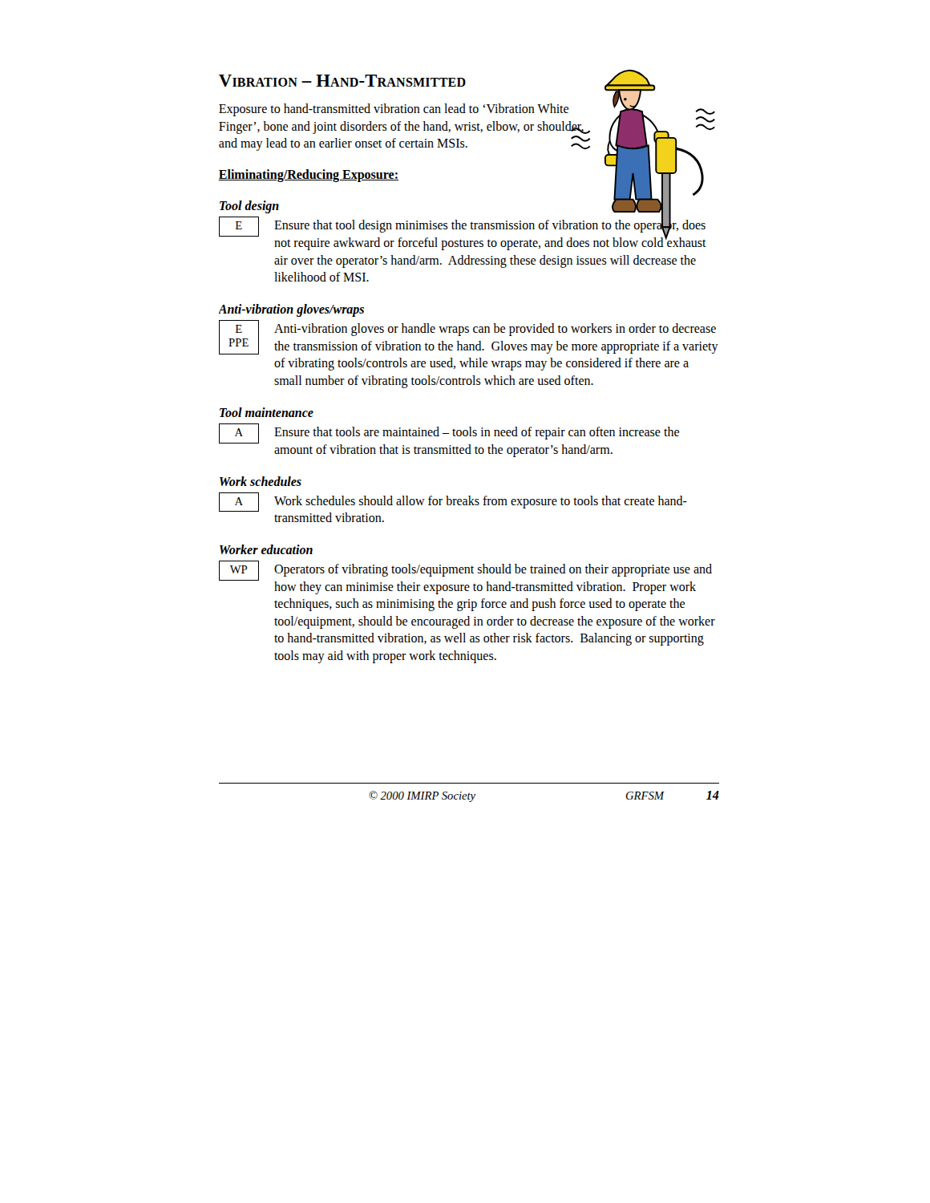Vibration – Hand-Transmitted
Exposure to hand-transmitted vibration can lead to ‘Vibration White Finger’, bone and joint disorders of the hand, wrist, elbow, or shoulder, and may lead to an earlier onset of certain MSIs.
Eliminating/Reducing Exposure:
Tool design
E
Ensure that tool design minimises the transmission of vibration to the operator, does not require awkward or forceful postures to operate, and does not blow cold exhaust air over the operator’s hand/arm. Addressing these design issues will decrease the likelihood of MSI.
Anti-vibration gloves/wraps
E
PPE
Anti-vibration gloves or handle wraps can be provided to workers in order to decrease the transmission of vibration to the hand. Gloves may be more appropriate if a variety of vibrating tools/controls are used, while wraps may be considered if there are a small number of vibrating tools/controls which are used often.
Tool maintenance
A
Ensure that tools are maintained – tools in need of repair can often increase the amount of vibration that is transmitted to the operator’s hand/arm.
Work schedules
A
Work schedules should allow for breaks from exposure to tools that create hand-transmitted vibration.
Worker education
WP
Operators of vibrating tools/equipment should be trained on their appropriate use and how they can minimise their exposure to hand-transmitted vibration. Proper work techniques, such as minimising the grip force and push force used to operate the tool/equipment, should be encouraged in order to decrease the exposure of the worker to hand-transmitted vibration, as well as other risk factors. Balancing or supporting tools may aid with proper work techniques.
© 2000 IMIRP Society
GRFSM
14